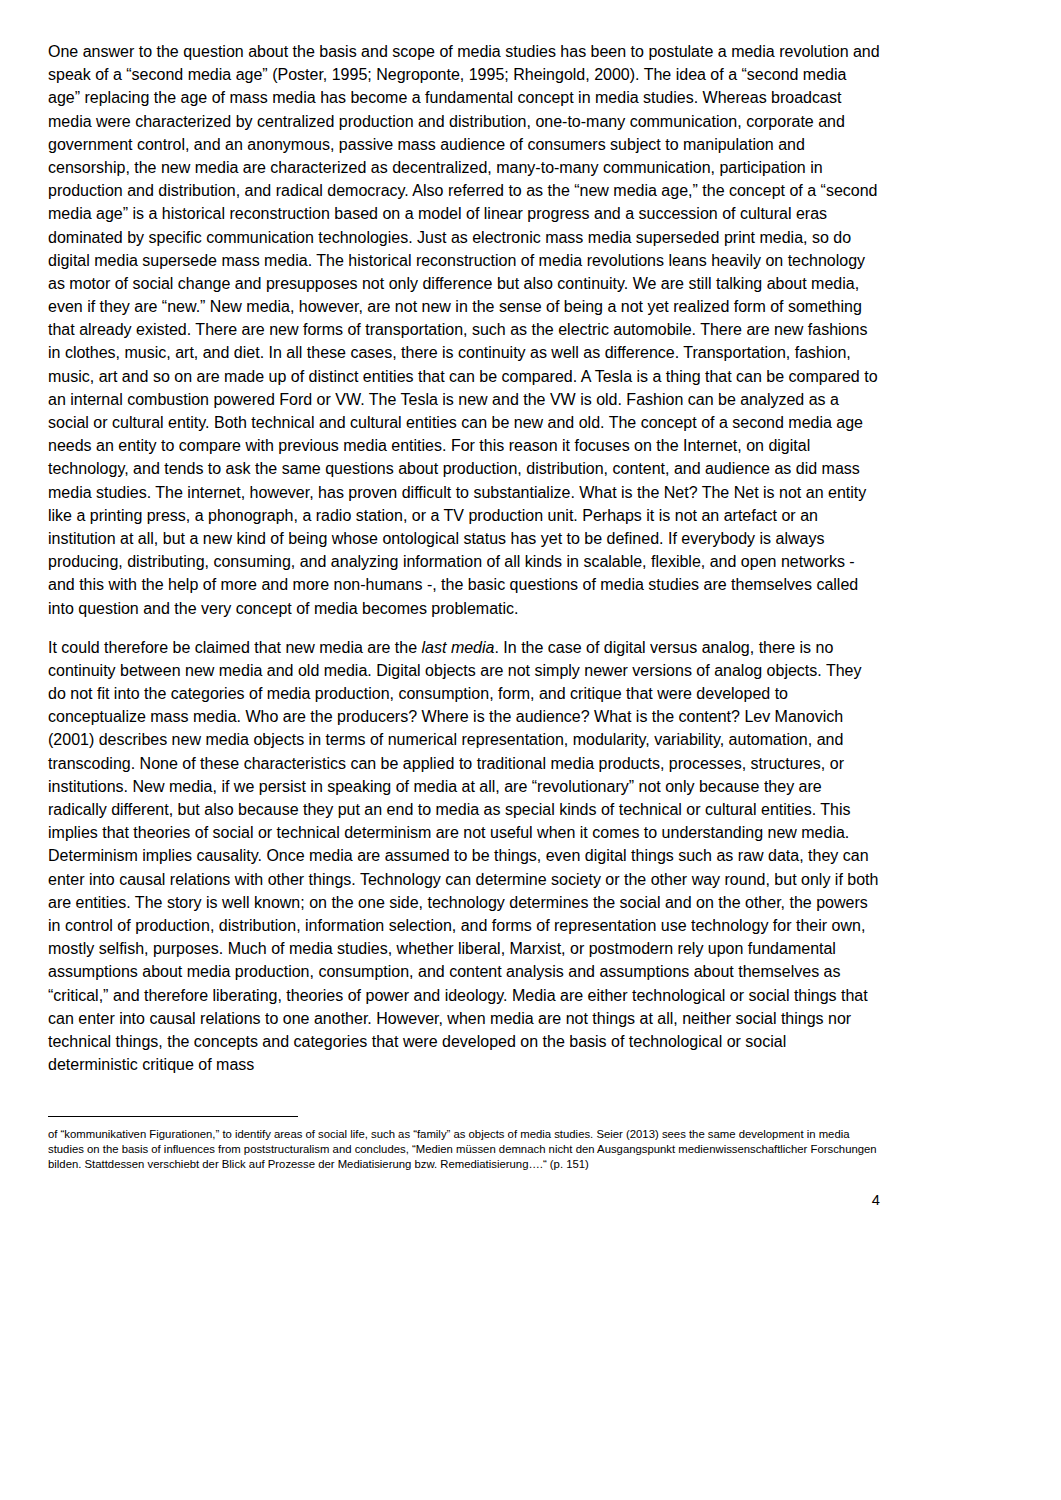One answer to the question about the basis and scope of media studies has been to postulate a media revolution and speak of a “second media age” (Poster, 1995; Negroponte, 1995; Rheingold, 2000). The idea of a “second media age” replacing the age of mass media has become a fundamental concept in media studies. Whereas broadcast media were characterized by centralized production and distribution, one-to-many communication, corporate and government control, and an anonymous, passive mass audience of consumers subject to manipulation and censorship, the new media are characterized as decentralized, many-to-many communication, participation in production and distribution, and radical democracy. Also referred to as the “new media age,” the concept of a “second media age” is a historical reconstruction based on a model of linear progress and a succession of cultural eras dominated by specific communication technologies. Just as electronic mass media superseded print media, so do digital media supersede mass media. The historical reconstruction of media revolutions leans heavily on technology as motor of social change and presupposes not only difference but also continuity. We are still talking about media, even if they are “new.” New media, however, are not new in the sense of being a not yet realized form of something that already existed. There are new forms of transportation, such as the electric automobile. There are new fashions in clothes, music, art, and diet. In all these cases, there is continuity as well as difference. Transportation, fashion, music, art and so on are made up of distinct entities that can be compared. A Tesla is a thing that can be compared to an internal combustion powered Ford or VW. The Tesla is new and the VW is old. Fashion can be analyzed as a social or cultural entity. Both technical and cultural entities can be new and old. The concept of a second media age needs an entity to compare with previous media entities. For this reason it focuses on the Internet, on digital technology, and tends to ask the same questions about production, distribution, content, and audience as did mass media studies. The internet, however, has proven difficult to substantialize. What is the Net? The Net is not an entity like a printing press, a phonograph, a radio station, or a TV production unit. Perhaps it is not an artefact or an institution at all, but a new kind of being whose ontological status has yet to be defined. If everybody is always producing, distributing, consuming, and analyzing information of all kinds in scalable, flexible, and open networks - and this with the help of more and more non-humans -, the basic questions of media studies are themselves called into question and the very concept of media becomes problematic.
It could therefore be claimed that new media are the last media. In the case of digital versus analog, there is no continuity between new media and old media. Digital objects are not simply newer versions of analog objects. They do not fit into the categories of media production, consumption, form, and critique that were developed to conceptualize mass media. Who are the producers? Where is the audience? What is the content? Lev Manovich (2001) describes new media objects in terms of numerical representation, modularity, variability, automation, and transcoding. None of these characteristics can be applied to traditional media products, processes, structures, or institutions. New media, if we persist in speaking of media at all, are “revolutionary” not only because they are radically different, but also because they put an end to media as special kinds of technical or cultural entities. This implies that theories of social or technical determinism are not useful when it comes to understanding new media. Determinism implies causality. Once media are assumed to be things, even digital things such as raw data, they can enter into causal relations with other things. Technology can determine society or the other way round, but only if both are entities. The story is well known; on the one side, technology determines the social and on the other, the powers in control of production, distribution, information selection, and forms of representation use technology for their own, mostly selfish, purposes. Much of media studies, whether liberal, Marxist, or postmodern rely upon fundamental assumptions about media production, consumption, and content analysis and assumptions about themselves as “critical,” and therefore liberating, theories of power and ideology. Media are either technological or social things that can enter into causal relations to one another. However, when media are not things at all, neither social things nor technical things, the concepts and categories that were developed on the basis of technological or social deterministic critique of mass
of “kommunikativen Figurationen,” to identify areas of social life, such as “family” as objects of media studies. Seier (2013) sees the same development in media studies on the basis of influences from poststructuralism and concludes, “Medien müssen demnach nicht den Ausgangspunkt medienwissenschaftlicher Forschungen bilden. Stattdessen verschiebt der Blick auf Prozesse der Mediatisierung bzw. Remediatisierung….“ (p. 151)
4